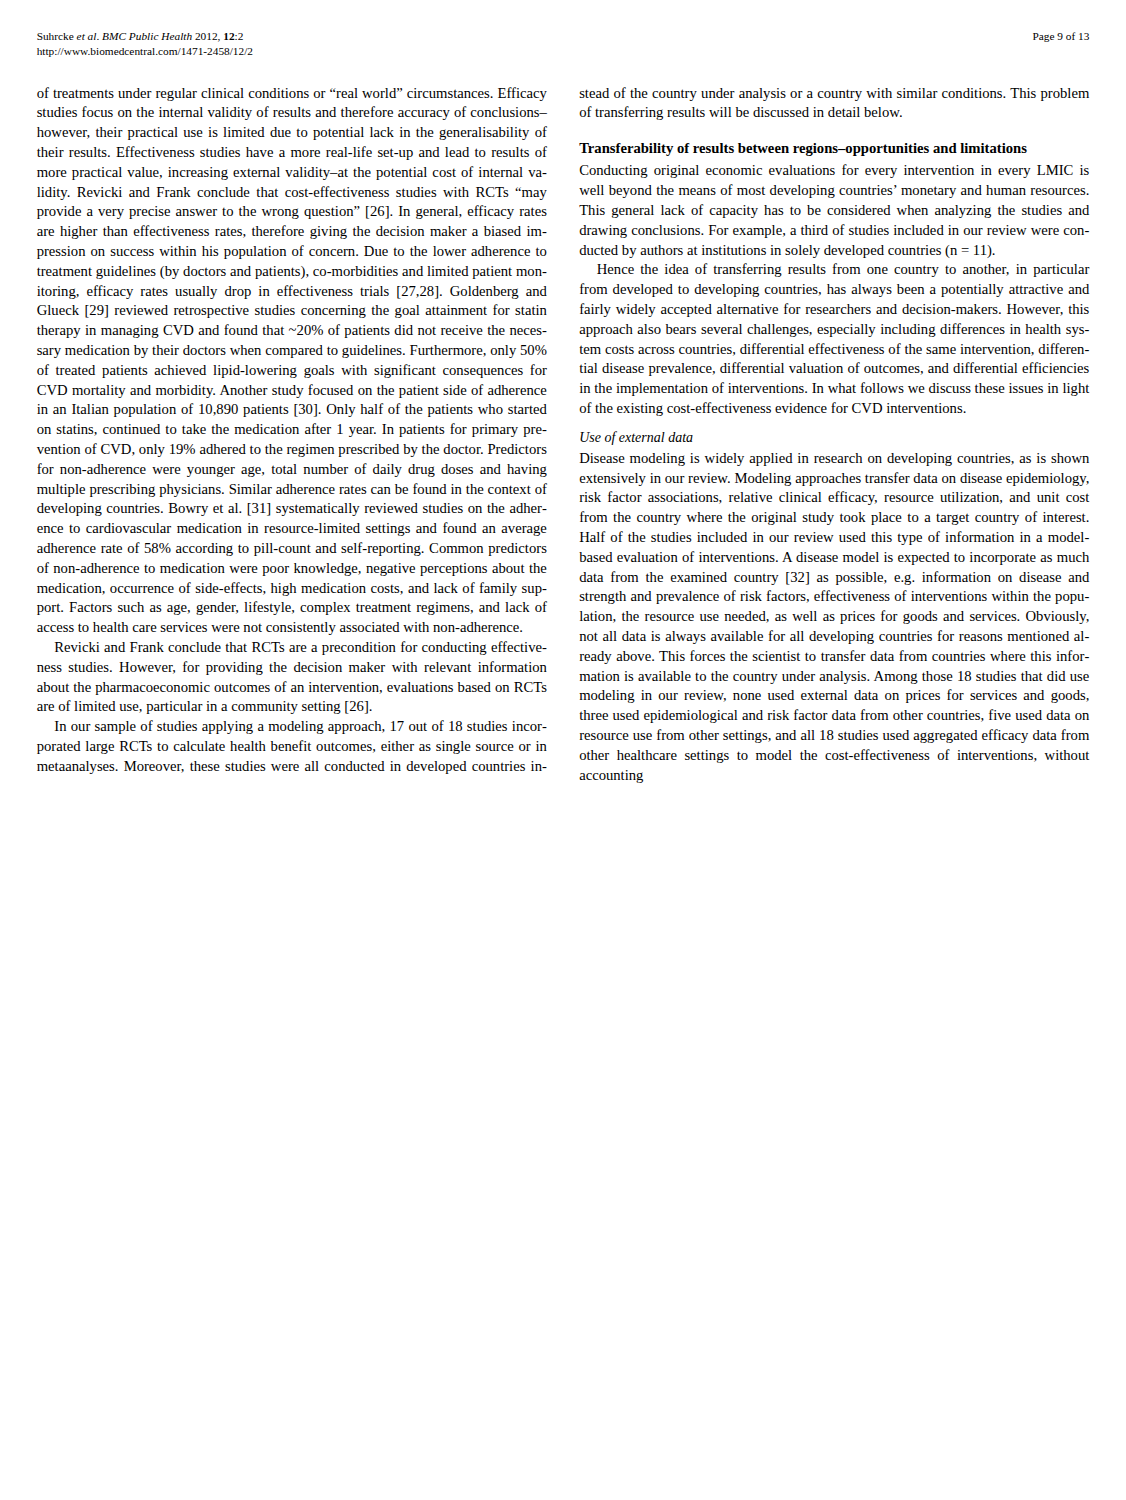Suhrcke et al. BMC Public Health 2012, 12:2
http://www.biomedcentral.com/1471-2458/12/2
Page 9 of 13
of treatments under regular clinical conditions or “real world” circumstances. Efficacy studies focus on the internal validity of results and therefore accuracy of conclusions–however, their practical use is limited due to potential lack in the generalisability of their results. Effectiveness studies have a more real-life set-up and lead to results of more practical value, increasing external validity–at the potential cost of internal validity. Revicki and Frank conclude that cost-effectiveness studies with RCTs “may provide a very precise answer to the wrong question” [26]. In general, efficacy rates are higher than effectiveness rates, therefore giving the decision maker a biased impression on success within his population of concern. Due to the lower adherence to treatment guidelines (by doctors and patients), co-morbidities and limited patient monitoring, efficacy rates usually drop in effectiveness trials [27,28]. Goldenberg and Glueck [29] reviewed retrospective studies concerning the goal attainment for statin therapy in managing CVD and found that ~20% of patients did not receive the necessary medication by their doctors when compared to guidelines. Furthermore, only 50% of treated patients achieved lipid-lowering goals with significant consequences for CVD mortality and morbidity. Another study focused on the patient side of adherence in an Italian population of 10,890 patients [30]. Only half of the patients who started on statins, continued to take the medication after 1 year. In patients for primary prevention of CVD, only 19% adhered to the regimen prescribed by the doctor. Predictors for non-adherence were younger age, total number of daily drug doses and having multiple prescribing physicians. Similar adherence rates can be found in the context of developing countries. Bowry et al. [31] systematically reviewed studies on the adherence to cardiovascular medication in resource-limited settings and found an average adherence rate of 58% according to pill-count and self-reporting. Common predictors of non-adherence to medication were poor knowledge, negative perceptions about the medication, occurrence of side-effects, high medication costs, and lack of family support. Factors such as age, gender, lifestyle, complex treatment regimens, and lack of access to health care services were not consistently associated with non-adherence.
Revicki and Frank conclude that RCTs are a precondition for conducting effectiveness studies. However, for providing the decision maker with relevant information about the pharmacoeconomic outcomes of an intervention, evaluations based on RCTs are of limited use, particular in a community setting [26].
In our sample of studies applying a modeling approach, 17 out of 18 studies incorporated large RCTs to calculate health benefit outcomes, either as single source or in metaanalyses. Moreover, these studies were all conducted in developed countries instead of the country under analysis or a country with similar conditions. This problem of transferring results will be discussed in detail below.
Transferability of results between regions–opportunities and limitations
Conducting original economic evaluations for every intervention in every LMIC is well beyond the means of most developing countries’ monetary and human resources. This general lack of capacity has to be considered when analyzing the studies and drawing conclusions. For example, a third of studies included in our review were conducted by authors at institutions in solely developed countries (n = 11).
Hence the idea of transferring results from one country to another, in particular from developed to developing countries, has always been a potentially attractive and fairly widely accepted alternative for researchers and decision-makers. However, this approach also bears several challenges, especially including differences in health system costs across countries, differential effectiveness of the same intervention, differential disease prevalence, differential valuation of outcomes, and differential efficiencies in the implementation of interventions. In what follows we discuss these issues in light of the existing cost-effectiveness evidence for CVD interventions.
Use of external data
Disease modeling is widely applied in research on developing countries, as is shown extensively in our review. Modeling approaches transfer data on disease epidemiology, risk factor associations, relative clinical efficacy, resource utilization, and unit cost from the country where the original study took place to a target country of interest. Half of the studies included in our review used this type of information in a model-based evaluation of interventions. A disease model is expected to incorporate as much data from the examined country [32] as possible, e.g. information on disease and strength and prevalence of risk factors, effectiveness of interventions within the population, the resource use needed, as well as prices for goods and services. Obviously, not all data is always available for all developing countries for reasons mentioned already above. This forces the scientist to transfer data from countries where this information is available to the country under analysis. Among those 18 studies that did use modeling in our review, none used external data on prices for services and goods, three used epidemiological and risk factor data from other countries, five used data on resource use from other settings, and all 18 studies used aggregated efficacy data from other healthcare settings to model the cost-effectiveness of interventions, without accounting